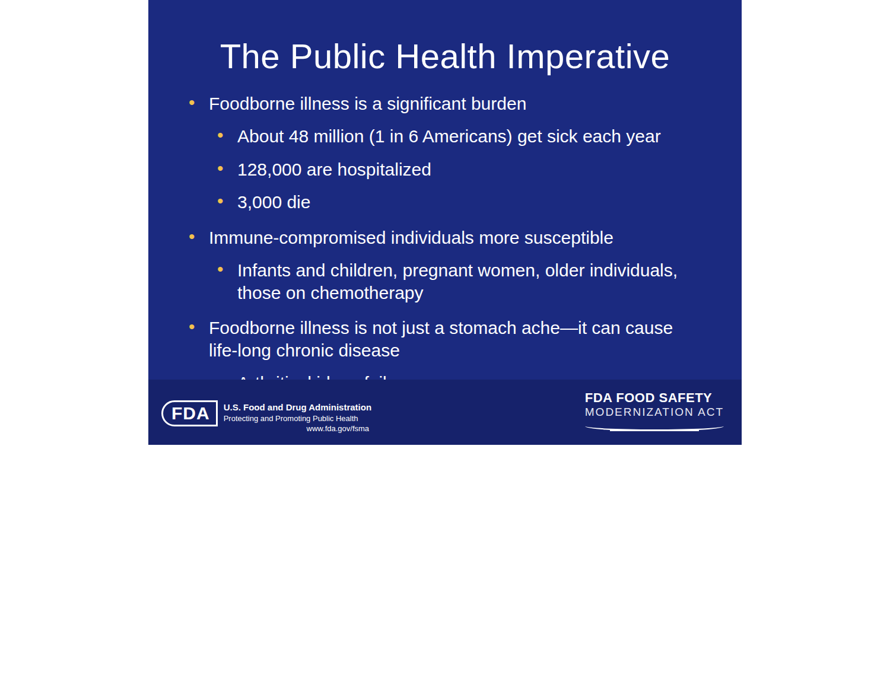The Public Health Imperative
Foodborne illness is a significant burden
About 48 million (1 in 6 Americans) get sick each year
128,000 are hospitalized
3,000 die
Immune-compromised individuals more susceptible
Infants and children, pregnant women, older individuals, those on chemotherapy
Foodborne illness is not just a stomach ache—it can cause life-long chronic disease
Arthritis, kidney failure
FDA
U.S. Food and Drug Administration
Protecting and Promoting Public Health
www.fda.gov/fsma
FDA FOOD SAFETY
MODERNIZATION ACT